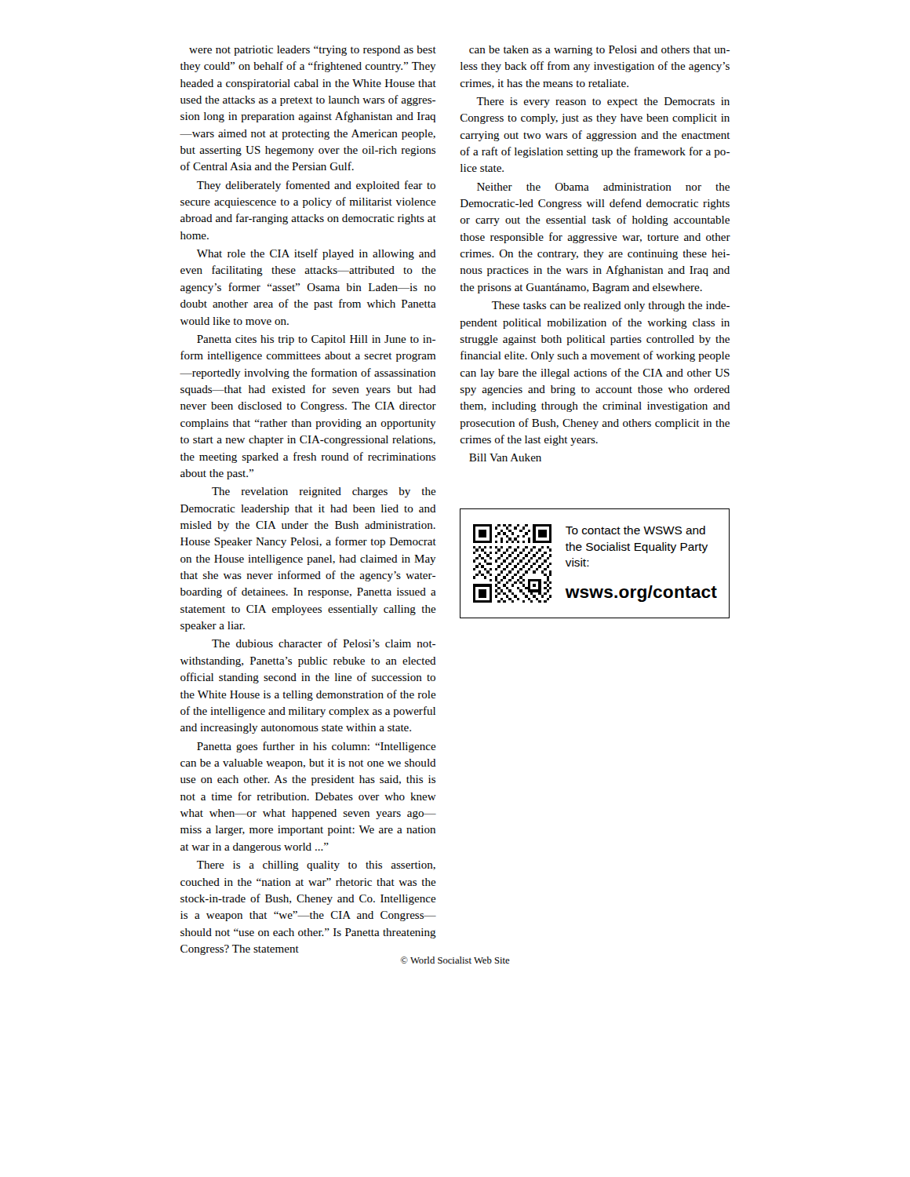were not patriotic leaders “trying to respond as best they could” on behalf of a “frightened country.” They headed a conspiratorial cabal in the White House that used the attacks as a pretext to launch wars of aggression long in preparation against Afghanistan and Iraq—wars aimed not at protecting the American people, but asserting US hegemony over the oil-rich regions of Central Asia and the Persian Gulf.
They deliberately fomented and exploited fear to secure acquiescence to a policy of militarist violence abroad and far-ranging attacks on democratic rights at home.
What role the CIA itself played in allowing and even facilitating these attacks—attributed to the agency’s former “asset” Osama bin Laden—is no doubt another area of the past from which Panetta would like to move on.
Panetta cites his trip to Capitol Hill in June to inform intelligence committees about a secret program—reportedly involving the formation of assassination squads—that had existed for seven years but had never been disclosed to Congress. The CIA director complains that “rather than providing an opportunity to start a new chapter in CIA-congressional relations, the meeting sparked a fresh round of recriminations about the past.”
The revelation reignited charges by the Democratic leadership that it had been lied to and misled by the CIA under the Bush administration. House Speaker Nancy Pelosi, a former top Democrat on the House intelligence panel, had claimed in May that she was never informed of the agency’s waterboarding of detainees. In response, Panetta issued a statement to CIA employees essentially calling the speaker a liar.
The dubious character of Pelosi’s claim notwithstanding, Panetta’s public rebuke to an elected official standing second in the line of succession to the White House is a telling demonstration of the role of the intelligence and military complex as a powerful and increasingly autonomous state within a state.
Panetta goes further in his column: “Intelligence can be a valuable weapon, but it is not one we should use on each other. As the president has said, this is not a time for retribution. Debates over who knew what when—or what happened seven years ago—miss a larger, more important point: We are a nation at war in a dangerous world ...”
There is a chilling quality to this assertion, couched in the “nation at war” rhetoric that was the stock-in-trade of Bush, Cheney and Co. Intelligence is a weapon that “we”—the CIA and Congress—should not “use on each other.” Is Panetta threatening Congress? The statement
can be taken as a warning to Pelosi and others that unless they back off from any investigation of the agency’s crimes, it has the means to retaliate.
There is every reason to expect the Democrats in Congress to comply, just as they have been complicit in carrying out two wars of aggression and the enactment of a raft of legislation setting up the framework for a police state.
Neither the Obama administration nor the Democratic-led Congress will defend democratic rights or carry out the essential task of holding accountable those responsible for aggressive war, torture and other crimes. On the contrary, they are continuing these heinous practices in the wars in Afghanistan and Iraq and the prisons at Guantánamo, Bagram and elsewhere.
These tasks can be realized only through the independent political mobilization of the working class in struggle against both political parties controlled by the financial elite. Only such a movement of working people can lay bare the illegal actions of the CIA and other US spy agencies and bring to account those who ordered them, including through the criminal investigation and prosecution of Bush, Cheney and others complicit in the crimes of the last eight years.
Bill Van Auken
To contact the WSWS and the Socialist Equality Party visit: wsws.org/contact
© World Socialist Web Site